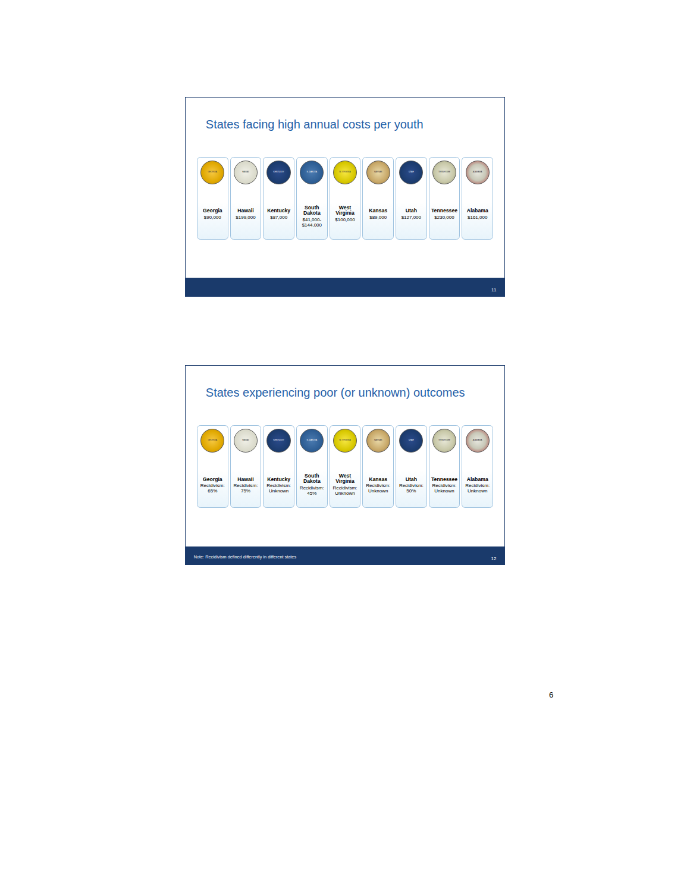States facing high annual costs per youth
GEORGIA
Georgia
$90,000
HAWAII
Hawaii
$199,000
KENTUCKY
Kentucky
$87,000
S. DAKOTA
South
Dakota
$41,000-
$144,000
W. VIRGINIA
West
Virginia
$100,000
KANSAS
Kansas
$89,000
UTAH
Utah
$127,000
TENNESSEE
Tennessee
$230,000
ALABAMA
Alabama
$161,000
11
States experiencing poor (or unknown) outcomes
GEORGIA
Georgia
Recidivism:
65%
HAWAII
Hawaii
Recidivism:
75%
KENTUCKY
Kentucky
Recidivism:
Unknown
S. DAKOTA
South
Dakota
Recidivism:
45%
W. VIRGINIA
West
Virginia
Recidivism:
Unknown
KANSAS
Kansas
Recidivism:
Unknown
UTAH
Utah
Recidivism:
50%
TENNESSEE
Tennessee
Recidivism:
Unknown
ALABAMA
Alabama
Recidivism:
Unknown
Note: Recidivism defined differently in different states 12
6